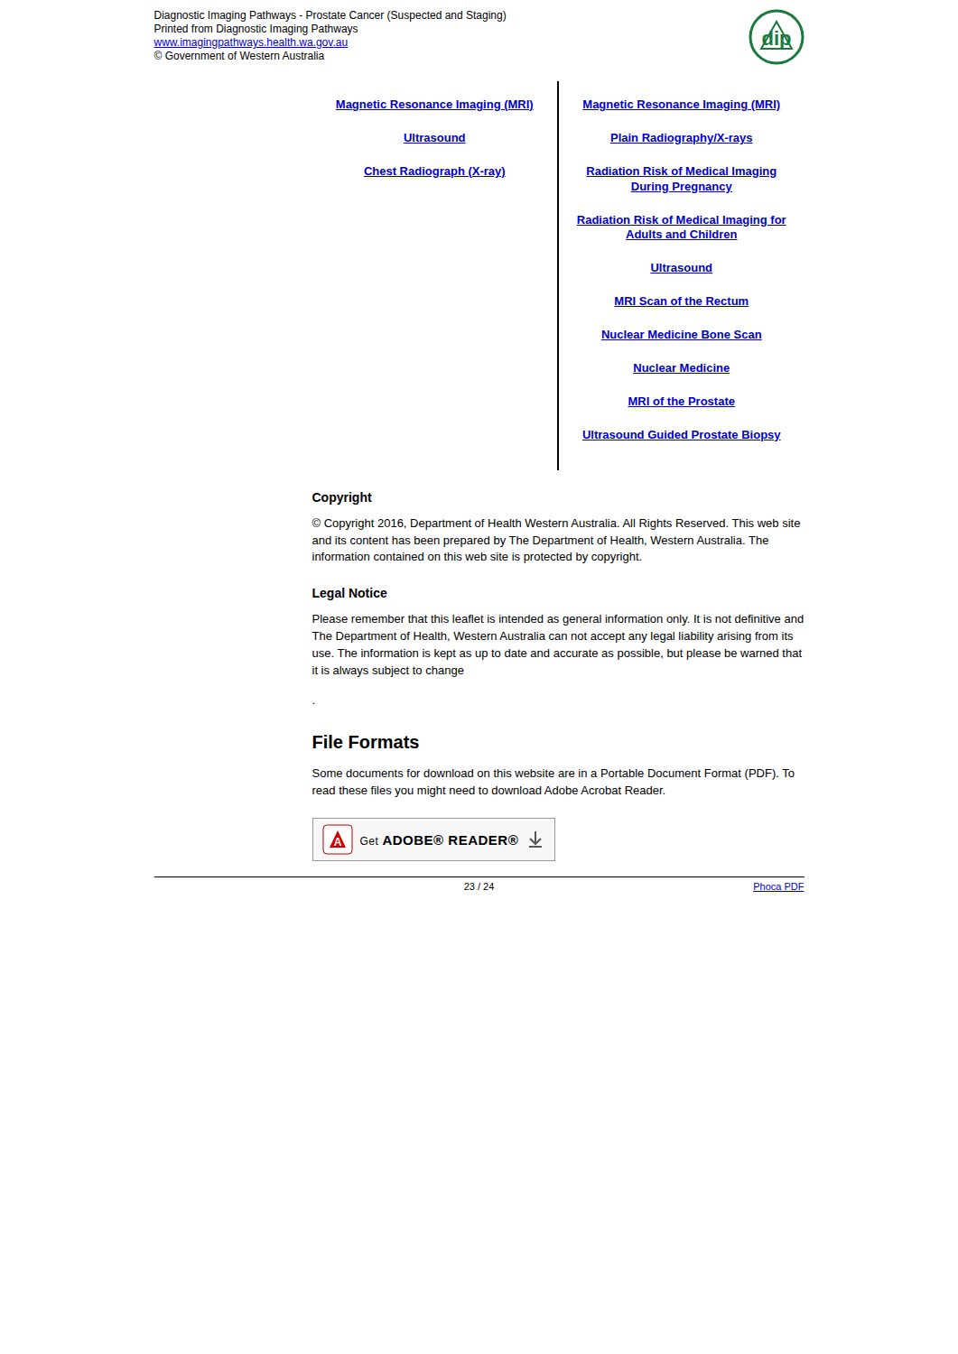Diagnostic Imaging Pathways - Prostate Cancer (Suspected and Staging)
Printed from Diagnostic Imaging Pathways
www.imagingpathways.health.wa.gov.au
© Government of Western Australia
dip
| Magnetic Resonance Imaging (MRI) Ultrasound Chest Radiograph (X-ray) | Magnetic Resonance Imaging (MRI) Plain Radiography/X-rays Radiation Risk of Medical Imaging During Pregnancy Radiation Risk of Medical Imaging for Adults and Children Ultrasound MRI Scan of the Rectum Nuclear Medicine Bone Scan Nuclear Medicine MRI of the Prostate Ultrasound Guided Prostate Biopsy |
Copyright
© Copyright 2016, Department of Health Western Australia. All Rights Reserved. This web site and its content has been prepared by The Department of Health, Western Australia. The information contained on this web site is protected by copyright.
Legal Notice
Please remember that this leaflet is intended as general information only. It is not definitive and The Department of Health, Western Australia can not accept any legal liability arising from its use. The information is kept as up to date and accurate as possible, but please be warned that it is always subject to change
.
File Formats
Some documents for download on this website are in a Portable Document Format (PDF). To read these files you might need to download Adobe Acrobat Reader.
A Get ADOBE® READER®
23 / 24
Phoca PDF